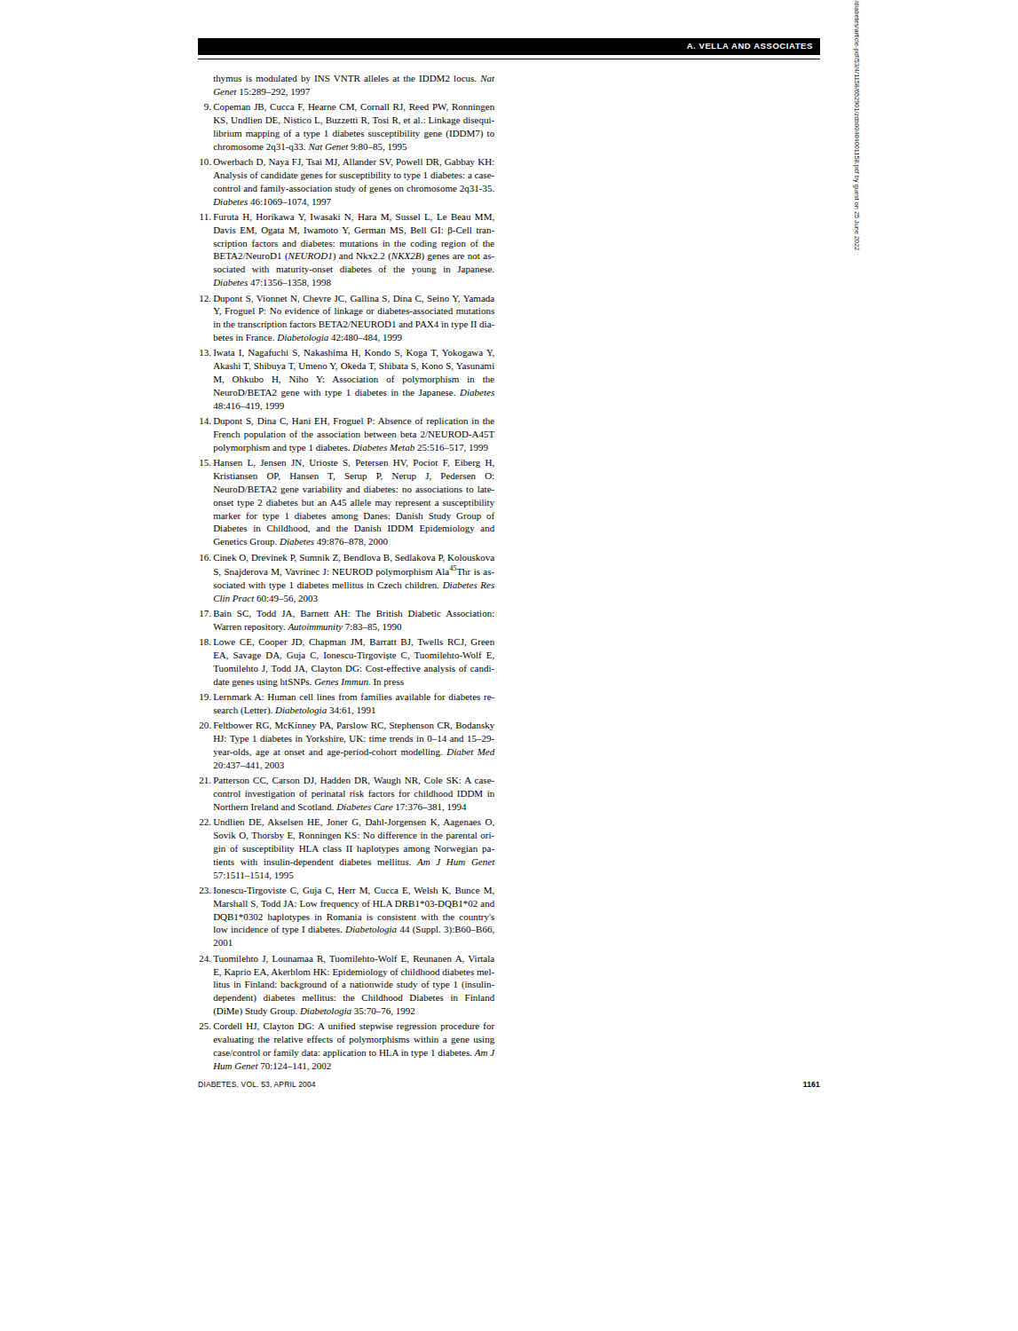A. Vella and Associates
thymus is modulated by INS VNTR alleles at the IDDM2 locus. Nat Genet 15:289–292, 1997
Copeman JB, Cucca F, Hearne CM, Cornall RJ, Reed PW, Ronningen KS, Undlien DE, Nistico L, Buzzetti R, Tosi R, et al.: Linkage disequilibrium mapping of a type 1 diabetes susceptibility gene (IDDM7) to chromosome 2q31-q33. Nat Genet 9:80–85, 1995
Owerbach D, Naya FJ, Tsai MJ, Allander SV, Powell DR, Gabbay KH: Analysis of candidate genes for susceptibility to type 1 diabetes: a case-control and family-association study of genes on chromosome 2q31-35. Diabetes 46:1069–1074, 1997
Furuta H, Horikawa Y, Iwasaki N, Hara M, Sussel L, Le Beau MM, Davis EM, Ogata M, Iwamoto Y, German MS, Bell GI: β-Cell transcription factors and diabetes: mutations in the coding region of the BETA2/NeuroD1 (NEUROD1) and Nkx2.2 (NKX2B) genes are not associated with maturity-onset diabetes of the young in Japanese. Diabetes 47:1356–1358, 1998
Dupont S, Vionnet N, Chevre JC, Gallina S, Dina C, Seino Y, Yamada Y, Froguel P: No evidence of linkage or diabetes-associated mutations in the transcription factors BETA2/NEUROD1 and PAX4 in type II diabetes in France. Diabetologia 42:480–484, 1999
Iwata I, Nagafuchi S, Nakashima H, Kondo S, Koga T, Yokogawa Y, Akashi T, Shibuya T, Umeno Y, Okeda T, Shibata S, Kono S, Yasunami M, Ohkubo H, Niho Y: Association of polymorphism in the NeuroD/BETA2 gene with type 1 diabetes in the Japanese. Diabetes 48:416–419, 1999
Dupont S, Dina C, Hani EH, Froguel P: Absence of replication in the French population of the association between beta 2/NEUROD-A45T polymorphism and type 1 diabetes. Diabetes Metab 25:516–517, 1999
Hansen L, Jensen JN, Urioste S, Petersen HV, Pociot F, Eiberg H, Kristiansen OP, Hansen T, Serup P, Nerup J, Pedersen O: NeuroD/BETA2 gene variability and diabetes: no associations to late-onset type 2 diabetes but an A45 allele may represent a susceptibility marker for type 1 diabetes among Danes: Danish Study Group of Diabetes in Childhood, and the Danish IDDM Epidemiology and Genetics Group. Diabetes 49:876–878, 2000
Cinek O, Drevinek P, Sumnik Z, Bendlova B, Sedlakova P, Kolouskova S, Snajderova M, Vavrinec J: NEUROD polymorphism Ala45 Thr is associated with type 1 diabetes mellitus in Czech children. Diabetes Res Clin Pract 60:49–56, 2003
Bain SC, Todd JA, Barnett AH: The British Diabetic Association: Warren repository. Autoimmunity 7:83–85, 1990
Lowe CE, Cooper JD, Chapman JM, Barratt BJ, Twells RCJ, Green EA, Savage DA, Guja C, Ionescu-Tirgoviște C, Tuomilehto-Wolf E, Tuomilehto J, Todd JA, Clayton DG: Cost-effective analysis of candidate genes using htSNPs. Genes Immun. In press
Lernmark A: Human cell lines from families available for diabetes research (Letter). Diabetologia 34:61, 1991
Feltbower RG, McKinney PA, Parslow RC, Stephenson CR, Bodansky HJ: Type 1 diabetes in Yorkshire, UK: time trends in 0–14 and 15–29-year-olds, age at onset and age-period-cohort modelling. Diabet Med 20:437–441, 2003
Patterson CC, Carson DJ, Hadden DR, Waugh NR, Cole SK: A case-control investigation of perinatal risk factors for childhood IDDM in Northern Ireland and Scotland. Diabetes Care 17:376–381, 1994
Undlien DE, Akselsen HE, Joner G, Dahl-Jorgensen K, Aagenaes O, Sovik O, Thorsby E, Ronningen KS: No difference in the parental origin of susceptibility HLA class II haplotypes among Norwegian patients with insulin-dependent diabetes mellitus. Am J Hum Genet 57:1511–1514, 1995
Ionescu-Tirgoviste C, Guja C, Herr M, Cucca E, Welsh K, Bunce M, Marshall S, Todd JA: Low frequency of HLA DRB1*03-DQB1*02 and DQB1*0302 haplotypes in Romania is consistent with the country's low incidence of type I diabetes. Diabetologia 44 (Suppl. 3):B60–B66, 2001
Tuomilehto J, Lounamaa R, Tuomilehto-Wolf E, Reunanen A, Virtala E, Kaprio EA, Akerblom HK: Epidemiology of childhood diabetes mellitus in Finland: background of a nationwide study of type 1 (insulin-dependent) diabetes mellitus: the Childhood Diabetes in Finland (DiMe) Study Group. Diabetologia 35:70–76, 1992
Cordell HJ, Clayton DG: A unified stepwise regression procedure for evaluating the relative effects of polymorphisms within a gene using case/control or family data: application to HLA in type 1 diabetes. Am J Hum Genet 70:124–141, 2002
Downloaded from http://diabetesjournals.org/diabetes/article-pdf/53/4/1158/652901/zdb00404001158.pdf by guest on 25 June 2022
DIABETES, VOL. 53, APRIL 2004 1161